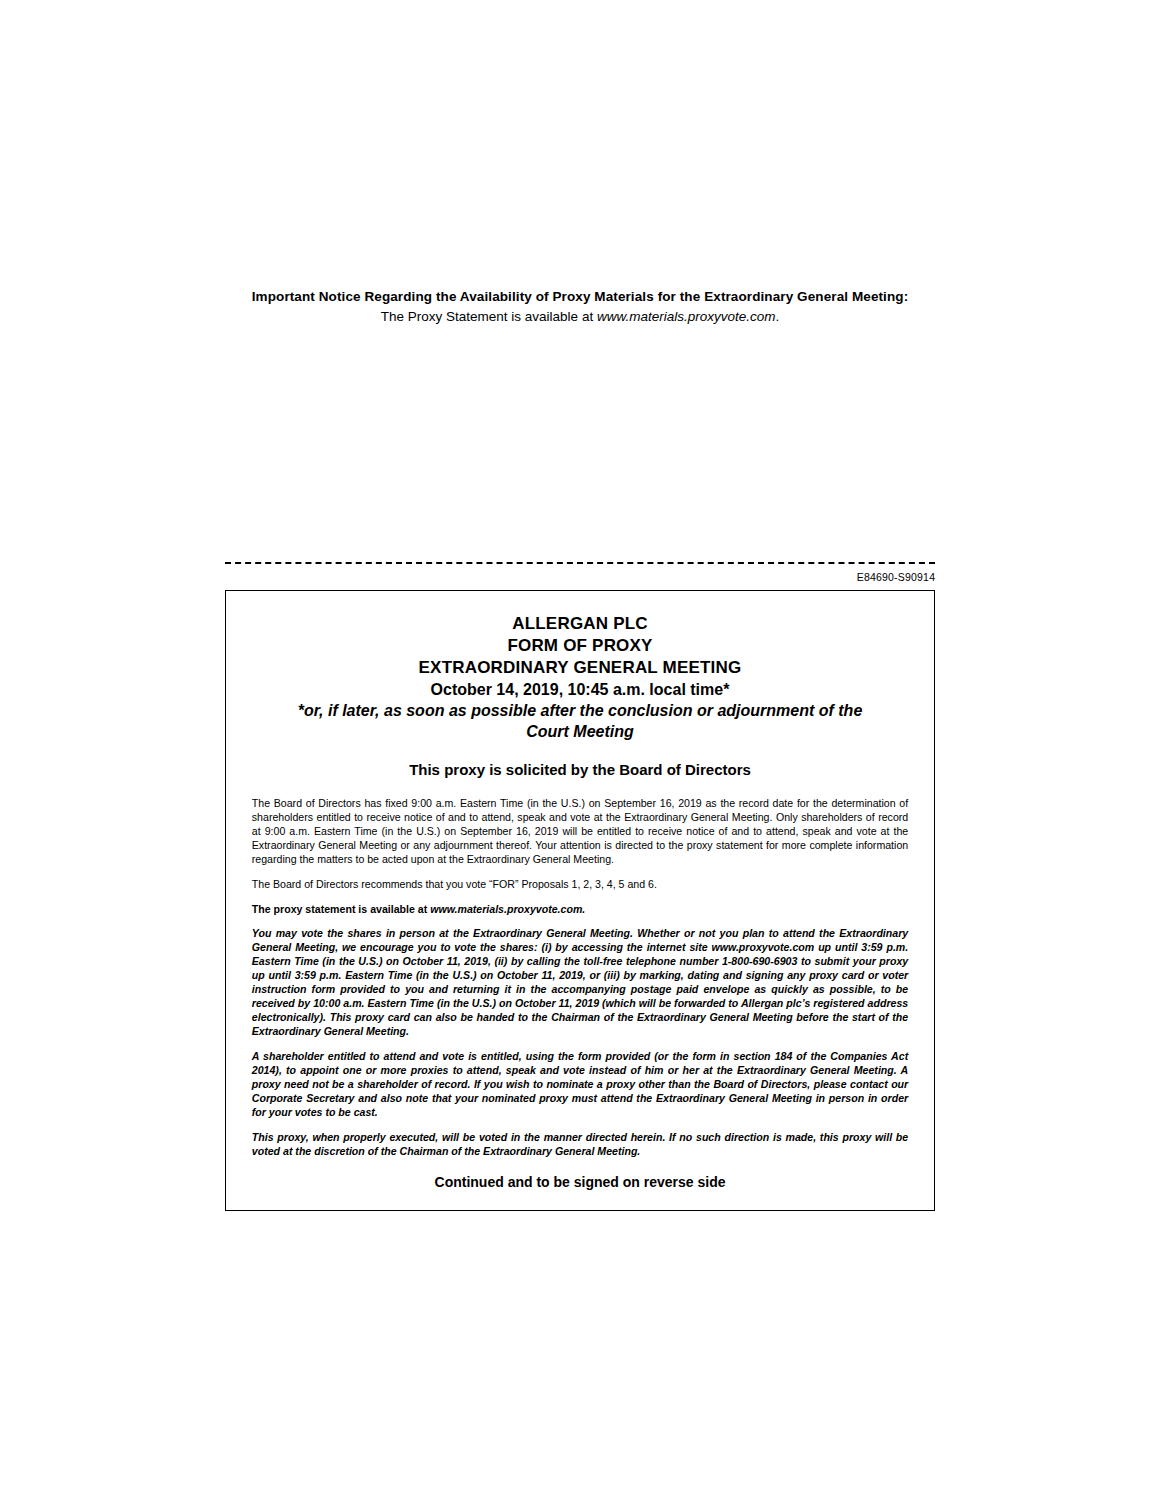Important Notice Regarding the Availability of Proxy Materials for the Extraordinary General Meeting:
The Proxy Statement is available at www.materials.proxyvote.com.
E84690-S90914
ALLERGAN PLC
FORM OF PROXY
EXTRAORDINARY GENERAL MEETING
October 14, 2019, 10:45 a.m. local time*
*or, if later, as soon as possible after the conclusion or adjournment of the
Court Meeting
This proxy is solicited by the Board of Directors
The Board of Directors has fixed 9:00 a.m. Eastern Time (in the U.S.) on September 16, 2019 as the record date for the determination of shareholders entitled to receive notice of and to attend, speak and vote at the Extraordinary General Meeting. Only shareholders of record at 9:00 a.m. Eastern Time (in the U.S.) on September 16, 2019 will be entitled to receive notice of and to attend, speak and vote at the Extraordinary General Meeting or any adjournment thereof. Your attention is directed to the proxy statement for more complete information regarding the matters to be acted upon at the Extraordinary General Meeting.
The Board of Directors recommends that you vote “FOR” Proposals 1, 2, 3, 4, 5 and 6.
The proxy statement is available at www.materials.proxyvote.com.
You may vote the shares in person at the Extraordinary General Meeting. Whether or not you plan to attend the Extraordinary General Meeting, we encourage you to vote the shares: (i) by accessing the internet site www.proxyvote.com up until 3:59 p.m. Eastern Time (in the U.S.) on October 11, 2019, (ii) by calling the toll-free telephone number 1-800-690-6903 to submit your proxy up until 3:59 p.m. Eastern Time (in the U.S.) on October 11, 2019, or (iii) by marking, dating and signing any proxy card or voter instruction form provided to you and returning it in the accompanying postage paid envelope as quickly as possible, to be received by 10:00 a.m. Eastern Time (in the U.S.) on October 11, 2019 (which will be forwarded to Allergan plc’s registered address electronically). This proxy card can also be handed to the Chairman of the Extraordinary General Meeting before the start of the Extraordinary General Meeting.
A shareholder entitled to attend and vote is entitled, using the form provided (or the form in section 184 of the Companies Act 2014), to appoint one or more proxies to attend, speak and vote instead of him or her at the Extraordinary General Meeting. A proxy need not be a shareholder of record. If you wish to nominate a proxy other than the Board of Directors, please contact our Corporate Secretary and also note that your nominated proxy must attend the Extraordinary General Meeting in person in order for your votes to be cast.
This proxy, when properly executed, will be voted in the manner directed herein. If no such direction is made, this proxy will be voted at the discretion of the Chairman of the Extraordinary General Meeting.
Continued and to be signed on reverse side